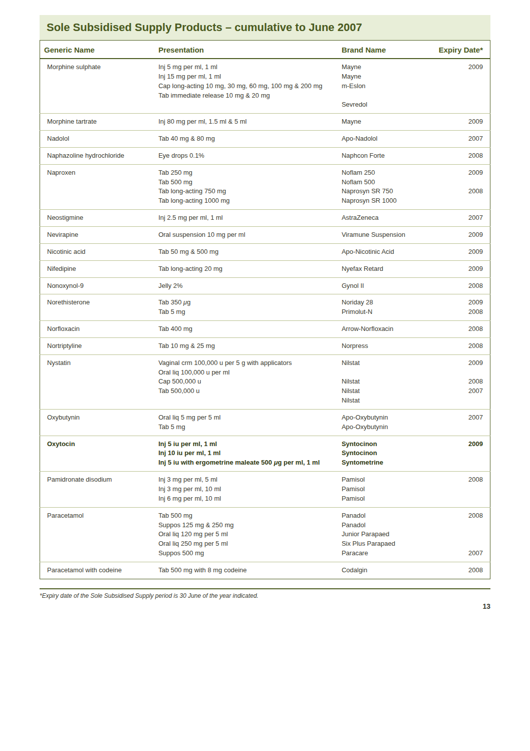Sole Subsidised Supply Products – cumulative to June 2007
| Generic Name | Presentation | Brand Name | Expiry Date* |
| --- | --- | --- | --- |
| Morphine sulphate | Inj 5 mg per ml, 1 ml Inj 15 mg per ml, 1 ml Cap long-acting 10 mg, 30 mg, 60 mg, 100 mg & 200 mg Tab immediate release 10 mg & 20 mg | Mayne Mayne m-Eslon Sevredol | 2009 |
| Morphine tartrate | Inj 80 mg per ml, 1.5 ml & 5 ml | Mayne | 2009 |
| Nadolol | Tab 40 mg & 80 mg | Apo-Nadolol | 2007 |
| Naphazoline hydrochloride | Eye drops 0.1% | Naphcon Forte | 2008 |
| Naproxen | Tab 250 mg Tab 500 mg Tab long-acting 750 mg Tab long-acting 1000 mg | Noflam 250 Noflam 500 Naprosyn SR 750 Naprosyn SR 1000 | 2009 2008 |
| Neostigmine | Inj 2.5 mg per ml, 1 ml | AstraZeneca | 2007 |
| Nevirapine | Oral suspension 10 mg per ml | Viramune Suspension | 2009 |
| Nicotinic acid | Tab 50 mg & 500 mg | Apo-Nicotinic Acid | 2009 |
| Nifedipine | Tab long-acting 20 mg | Nyefax Retard | 2009 |
| Nonoxynol-9 | Jelly 2% | Gynol II | 2008 |
| Norethisterone | Tab 350 μ g Tab 5 mg | Noriday 28 Primolut-N | 2009 2008 |
| Norfloxacin | Tab 400 mg | Arrow-Norfloxacin | 2008 |
| Nortriptyline | Tab 10 mg & 25 mg | Norpress | 2008 |
| Nystatin | Vaginal crm 100,000 u per 5 g with applicators Oral liq 100,000 u per ml Cap 500,000 u Tab 500,000 u | Nilstat Nilstat Nilstat Nilstat | 2009 2008 2007 |
| Oxybutynin | Oral liq 5 mg per 5 ml Tab 5 mg | Apo-Oxybutynin Apo-Oxybutynin | 2007 |
| Oxytocin | Inj 5 iu per ml, 1 ml Inj 10 iu per ml, 1 ml Inj 5 iu with ergometrine maleate 500 μ g per ml, 1 ml | Syntocinon Syntocinon Syntometrine | 2009 |
| Pamidronate disodium | Inj 3 mg per ml, 5 ml Inj 3 mg per ml, 10 ml Inj 6 mg per ml, 10 ml | Pamisol Pamisol Pamisol | 2008 |
| Paracetamol | Tab 500 mg Suppos 125 mg & 250 mg Oral liq 120 mg per 5 ml Oral liq 250 mg per 5 ml Suppos 500 mg | Panadol Panadol Junior Parapaed Six Plus Parapaed Paracare | 2008 2007 |
| Paracetamol with codeine | Tab 500 mg with 8 mg codeine | Codalgin | 2008 |
*Expiry date of the Sole Subsidised Supply period is 30 June of the year indicated.
13